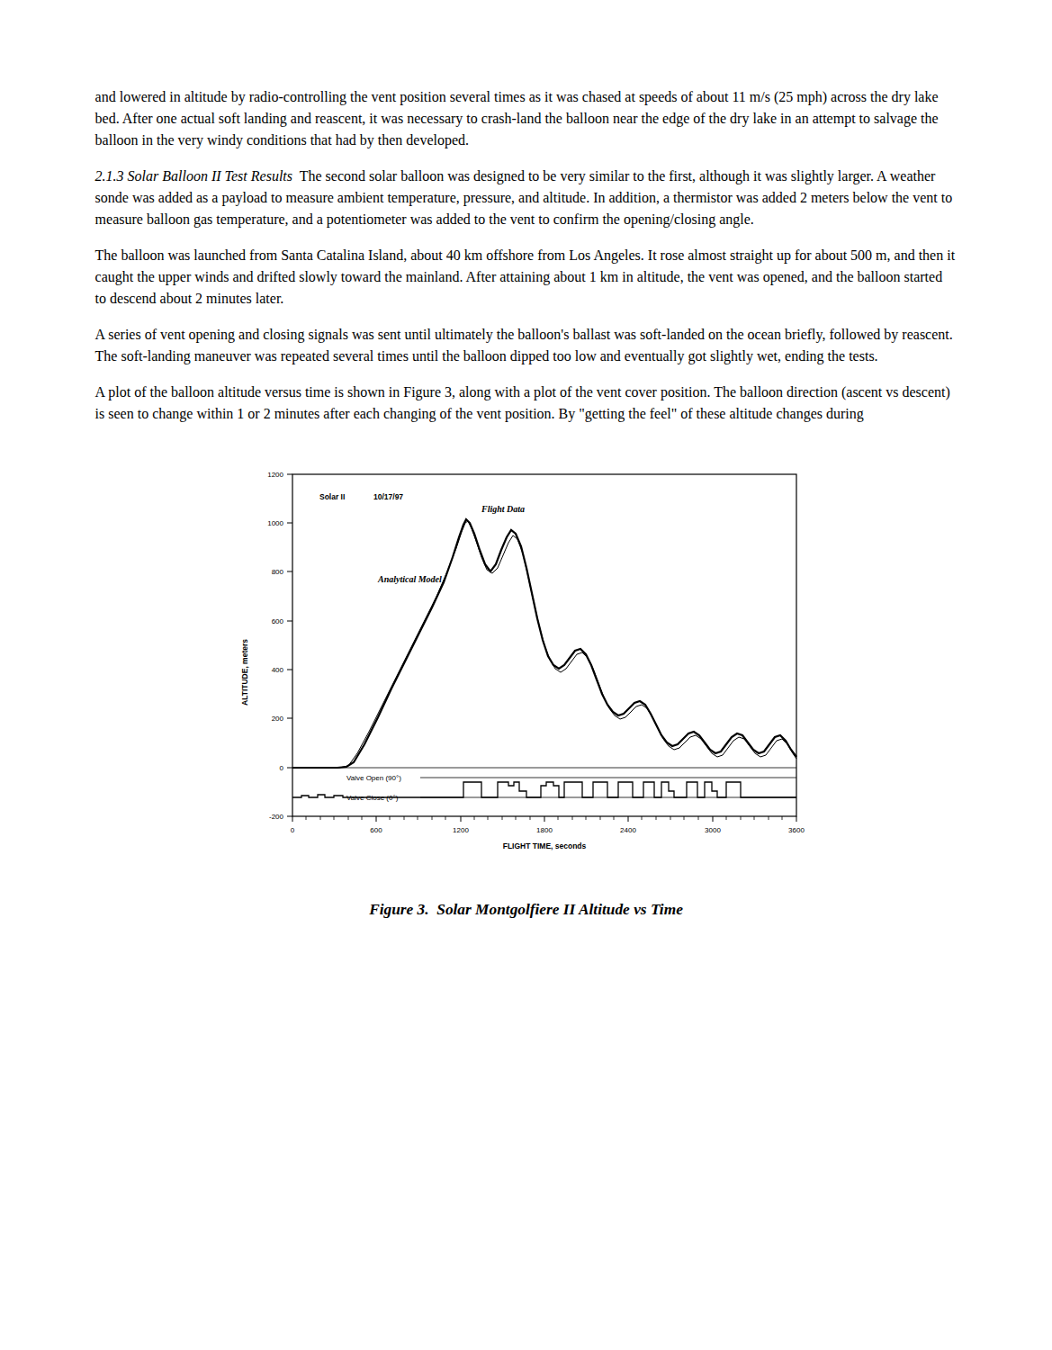and lowered in altitude by radio-controlling the vent position several times as it was chased at speeds of about 11 m/s (25 mph) across the dry lake bed. After one actual soft landing and reascent, it was necessary to crash-land the balloon near the edge of the dry lake in an attempt to salvage the balloon in the very windy conditions that had by then developed.
2.1.3 Solar Balloon II Test Results The second solar balloon was designed to be very similar to the first, although it was slightly larger. A weather sonde was added as a payload to measure ambient temperature, pressure, and altitude. In addition, a thermistor was added 2 meters below the vent to measure balloon gas temperature, and a potentiometer was added to the vent to confirm the opening/closing angle.
The balloon was launched from Santa Catalina Island, about 40 km offshore from Los Angeles. It rose almost straight up for about 500 m, and then it caught the upper winds and drifted slowly toward the mainland. After attaining about 1 km in altitude, the vent was opened, and the balloon started to descend about 2 minutes later.
A series of vent opening and closing signals was sent until ultimately the balloon's ballast was soft-landed on the ocean briefly, followed by reascent. The soft-landing maneuver was repeated several times until the balloon dipped too low and eventually got slightly wet, ending the tests.
A plot of the balloon altitude versus time is shown in Figure 3, along with a plot of the vent cover position. The balloon direction (ascent vs descent) is seen to change within 1 or 2 minutes after each changing of the vent position. By "getting the feel" of these altitude changes during
1200 1000 800 600 400 200 0 -200 ALTITUDE, meters 0 600 1200 1800 2400 3000 3600 FLIGHT TIME, seconds Solar II 10/17/97 Flight Data Analytical Model Valve Open (90°) Valve Close (0°)
Figure 3. Solar Montgolfiere II Altitude vs Time